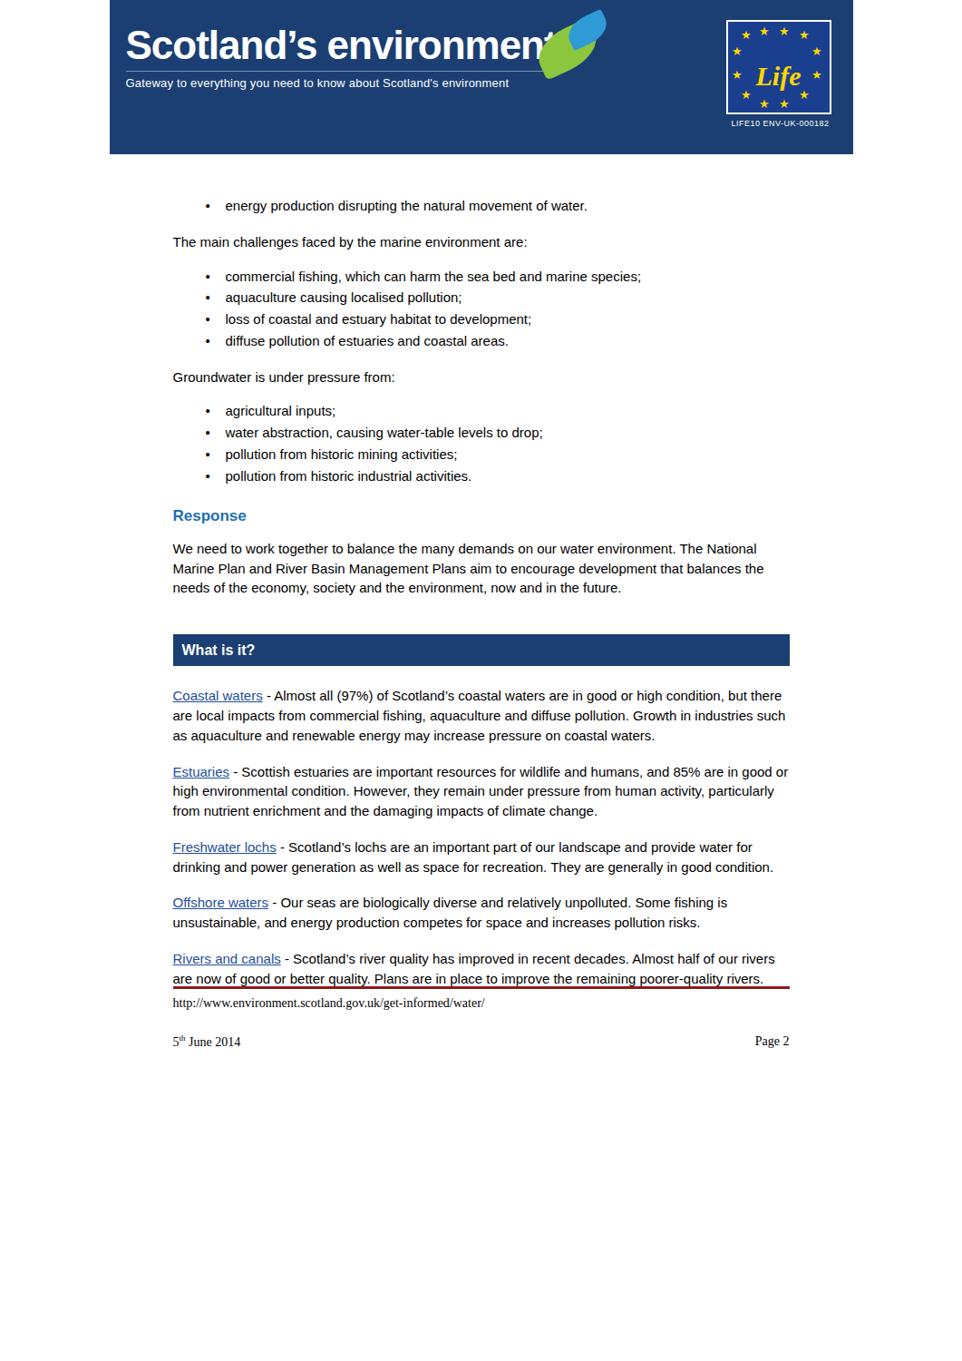Scotland’s environment
Gateway to everything you need to know about Scotland's environment
★ ★ ★ ★ ★ ★ ★ ★ ★ ★ ★ ★
Life
LIFE10 ENV-UK-000182
energy production disrupting the natural movement of water.
The main challenges faced by the marine environment are:
commercial fishing, which can harm the sea bed and marine species;
aquaculture causing localised pollution;
loss of coastal and estuary habitat to development;
diffuse pollution of estuaries and coastal areas.
Groundwater is under pressure from:
agricultural inputs;
water abstraction, causing water-table levels to drop;
pollution from historic mining activities;
pollution from historic industrial activities.
Response
We need to work together to balance the many demands on our water environment. The National Marine Plan and River Basin Management Plans aim to encourage development that balances the needs of the economy, society and the environment, now and in the future.
What is it?
Coastal waters - Almost all (97%) of Scotland’s coastal waters are in good or high condition, but there are local impacts from commercial fishing, aquaculture and diffuse pollution. Growth in industries such as aquaculture and renewable energy may increase pressure on coastal waters.
Estuaries - Scottish estuaries are important resources for wildlife and humans, and 85% are in good or high environmental condition. However, they remain under pressure from human activity, particularly from nutrient enrichment and the damaging impacts of climate change.
Freshwater lochs - Scotland’s lochs are an important part of our landscape and provide water for drinking and power generation as well as space for recreation. They are generally in good condition.
Offshore waters - Our seas are biologically diverse and relatively unpolluted. Some fishing is unsustainable, and energy production competes for space and increases pollution risks.
Rivers and canals - Scotland’s river quality has improved in recent decades. Almost half of our rivers are now of good or better quality. Plans are in place to improve the remaining poorer-quality rivers.
http://www.environment.scotland.gov.uk/get-informed/water/
5th June 2014
Page 2